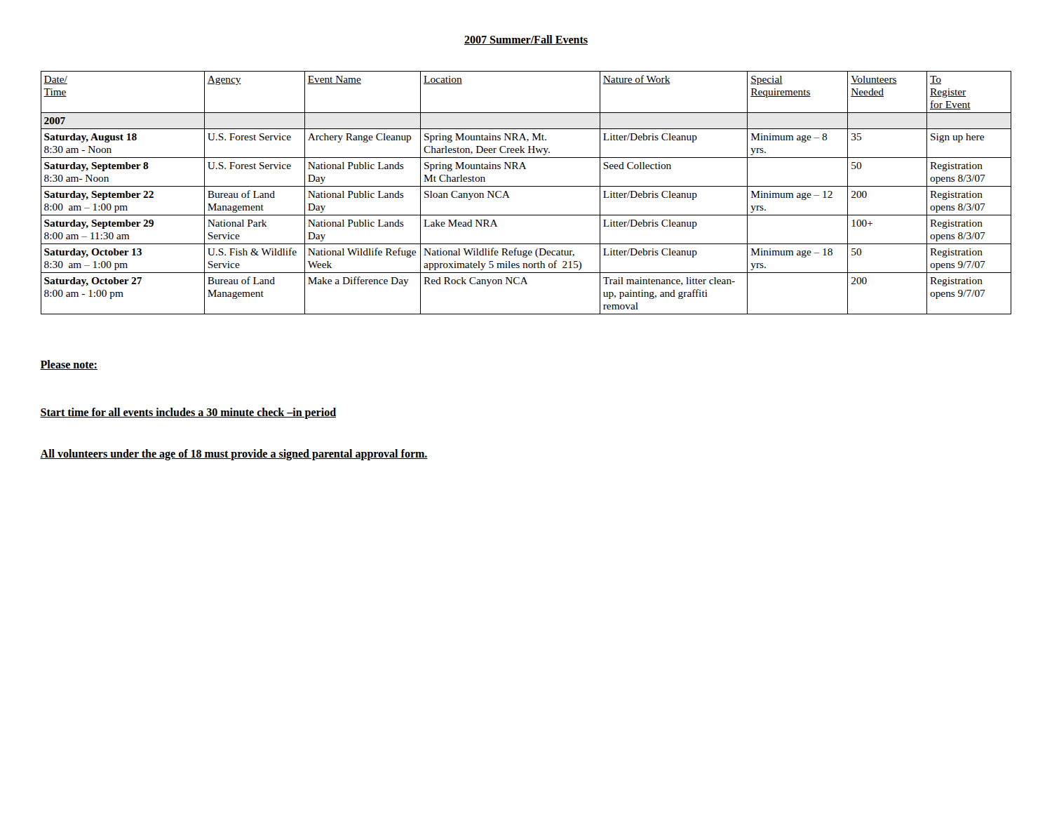2007 Summer/Fall Events
| Date/ Time | Agency | Event Name | Location | Nature of Work | Special Requirements | Volunteers Needed | To Register for Event |
| --- | --- | --- | --- | --- | --- | --- | --- |
| 2007 | | | | | | | |
| Saturday, August 18 8:30 am - Noon | U.S. Forest Service | Archery Range Cleanup | Spring Mountains NRA, Mt. Charleston, Deer Creek Hwy. | Litter/Debris Cleanup | Minimum age – 8 yrs. | 35 | Sign up here |
| Saturday, September 8 8:30 am- Noon | U.S. Forest Service | National Public Lands Day | Spring Mountains NRA Mt Charleston | Seed Collection | | 50 | Registration opens 8/3/07 |
| Saturday, September 22 8:00 am – 1:00 pm | Bureau of Land Management | National Public Lands Day | Sloan Canyon NCA | Litter/Debris Cleanup | Minimum age – 12 yrs. | 200 | Registration opens 8/3/07 |
| Saturday, September 29 8:00 am – 11:30 am | National Park Service | National Public Lands Day | Lake Mead NRA | Litter/Debris Cleanup | | 100+ | Registration opens 8/3/07 |
| Saturday, October 13 8:30 am – 1:00 pm | U.S. Fish & Wildlife Service | National Wildlife Refuge Week | National Wildlife Refuge (Decatur, approximately 5 miles north of 215) | Litter/Debris Cleanup | Minimum age – 18 yrs. | 50 | Registration opens 9/7/07 |
| Saturday, October 27 8:00 am - 1:00 pm | Bureau of Land Management | Make a Difference Day | Red Rock Canyon NCA | Trail maintenance, litter clean-up, painting, and graffiti removal | | 200 | Registration opens 9/7/07 |
Please note:
Start time for all events includes a 30 minute check –in period
All volunteers under the age of 18 must provide a signed parental approval form.